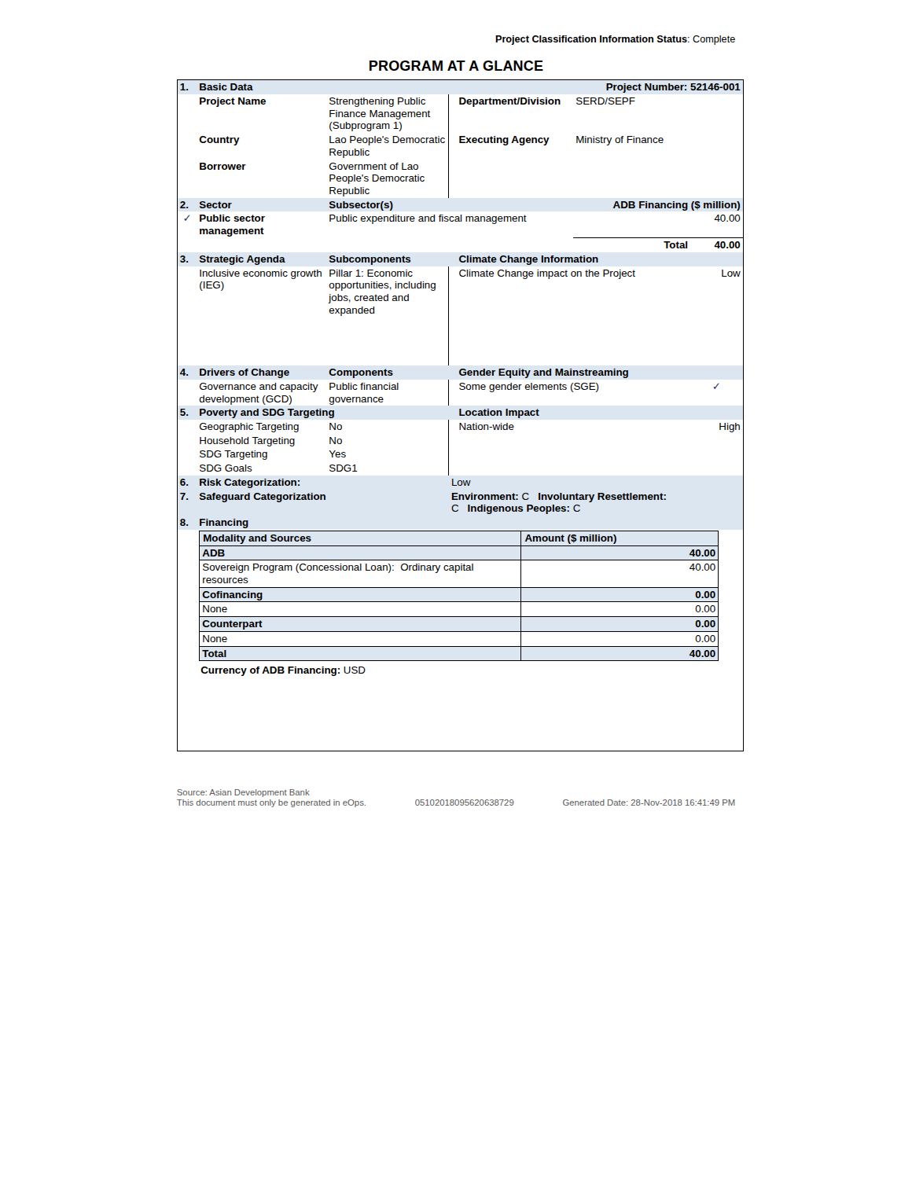Project Classification Information Status: Complete
PROGRAM AT A GLANCE
| 1. | Basic Data | | | | Project Number: 52146-001 |
| | Project Name | Strengthening Public Finance Management (Subprogram 1) | | Department/Division | SERD/SEPF |
| | Country | Lao People's Democratic Republic | | Executing Agency | Ministry of Finance |
| | Borrower | Government of Lao People's Democratic Republic | | | |
| 2. | Sector | Subsector(s) | | | ADB Financing ($ million) |
| ✓ | Public sector management | Public expenditure and fiscal management | | 40.00 |
| | | | | | Total | 40.00 |
| 3. | Strategic Agenda | Subcomponents | | Climate Change Information |
| | Inclusive economic growth (IEG) | Pillar 1: Economic opportunities, including jobs, created and expanded | | Climate Change impact on the Project | Low |
| 4. | Drivers of Change | Components | | Gender Equity and Mainstreaming |
| | Governance and capacity development (GCD) | Public financial governance | | Some gender elements (SGE) | ✓ |
| 5. | Poverty and SDG Targeting | | Location Impact |
| | Geographic Targeting | No | | Nation-wide | High |
| | Household Targeting | No | | |
| | SDG Targeting | Yes | | |
| | SDG Goals | SDG1 | | |
| 6. | Risk Categorization: | Low |
| 7. | Safeguard Categorization | Environment: C Involuntary Resettlement: C Indigenous Peoples: C |
| 8. | Financing |
| | / Modality and Sources / Amount ($ million) / / --- / --- / / ADB / 40.00 / / Sovereign Program (Concessional Loan): Ordinary capital resources / 40.00 / / Cofinancing / 0.00 / / None / 0.00 / / Counterpart / 0.00 / / None / 0.00 / / Total / 40.00 / Currency of ADB Financing: USD |
Source: Asian Development Bank
This document must only be generated in eOps.
05102018095620638729
Generated Date: 28-Nov-2018 16:41:49 PM